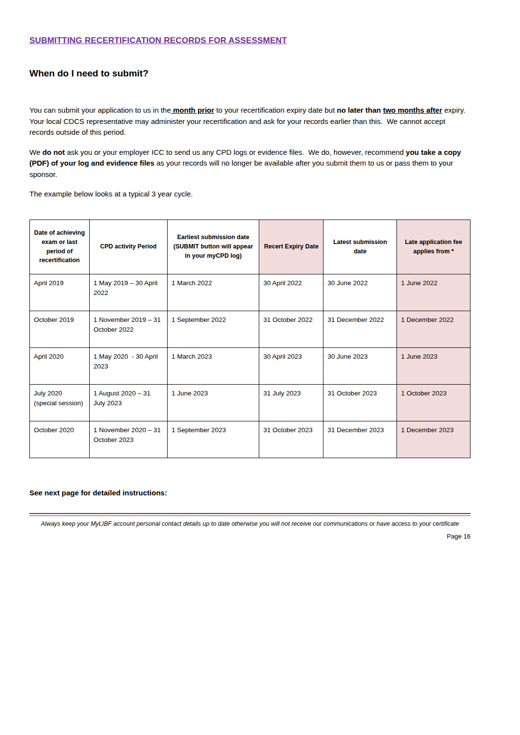SUBMITTING RECERTIFICATION RECORDS FOR ASSESSMENT
When do I need to submit?
You can submit your application to us in the month prior to your recertification expiry date but no later than two months after expiry. Your local CDCS representative may administer your recertification and ask for your records earlier than this. We cannot accept records outside of this period.
We do not ask you or your employer ICC to send us any CPD logs or evidence files. We do, however, recommend you take a copy (PDF) of your log and evidence files as your records will no longer be available after you submit them to us or pass them to your sponsor.
The example below looks at a typical 3 year cycle.
| Date of achieving exam or last period of recertification | CPD activity Period | Earliest submission date (SUBMIT button will appear in your myCPD log) | Recert Expiry Date | Latest submission date | Late application fee applies from * |
| --- | --- | --- | --- | --- | --- |
| April 2019 | 1 May 2019 – 30 April 2022 | 1 March 2022 | 30 April 2022 | 30 June 2022 | 1 June 2022 |
| October 2019 | 1 November 2019 – 31 October 2022 | 1 September 2022 | 31 October 2022 | 31 December 2022 | 1 December 2022 |
| April 2020 | 1 May 2020 - 30 April 2023 | 1 March 2023 | 30 April 2023 | 30 June 2023 | 1 June 2023 |
| July 2020 (special session) | 1 August 2020 – 31 July 2023 | 1 June 2023 | 31 July 2023 | 31 October 2023 | 1 October 2023 |
| October 2020 | 1 November 2020 – 31 October 2023 | 1 September 2023 | 31 October 2023 | 31 December 2023 | 1 December 2023 |
See next page for detailed instructions:
Always keep your MyLIBF account personal contact details up to date otherwise you will not receive our communications or have access to your certificate
Page 16